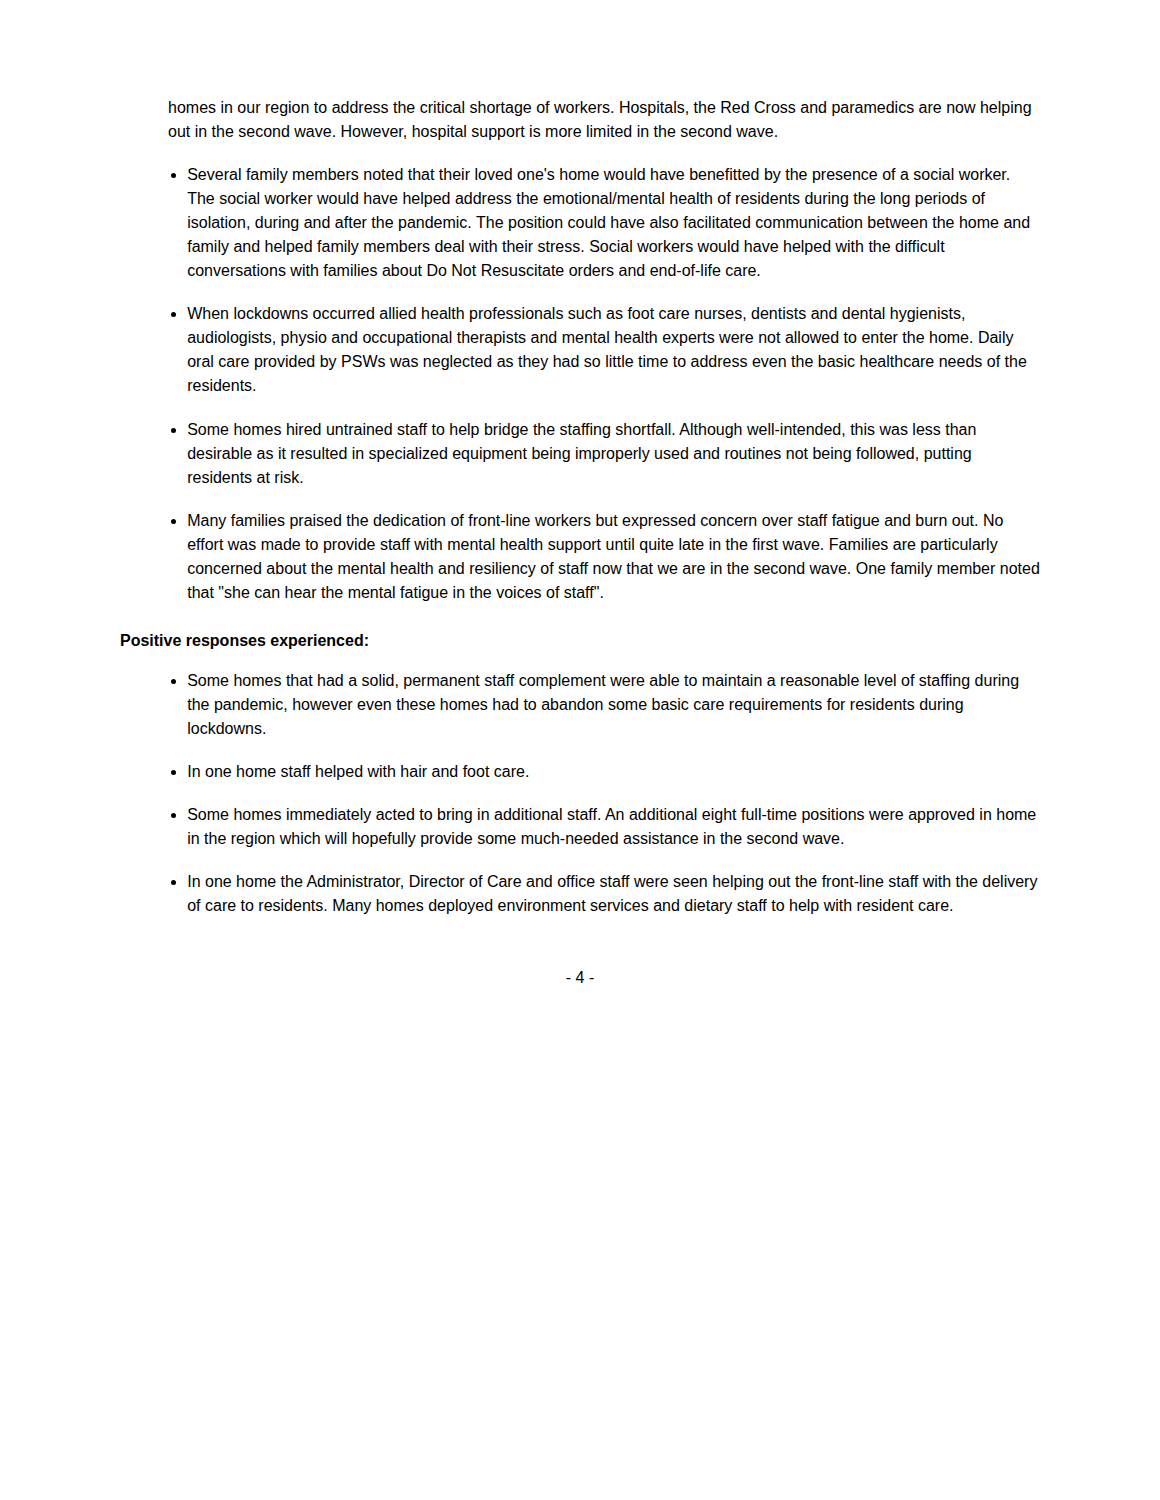homes in our region to address the critical shortage of workers. Hospitals, the Red Cross and paramedics are now helping out in the second wave. However, hospital support is more limited in the second wave.
Several family members noted that their loved one's home would have benefitted by the presence of a social worker. The social worker would have helped address the emotional/mental health of residents during the long periods of isolation, during and after the pandemic. The position could have also facilitated communication between the home and family and helped family members deal with their stress. Social workers would have helped with the difficult conversations with families about Do Not Resuscitate orders and end-of-life care.
When lockdowns occurred allied health professionals such as foot care nurses, dentists and dental hygienists, audiologists, physio and occupational therapists and mental health experts were not allowed to enter the home. Daily oral care provided by PSWs was neglected as they had so little time to address even the basic healthcare needs of the residents.
Some homes hired untrained staff to help bridge the staffing shortfall. Although well-intended, this was less than desirable as it resulted in specialized equipment being improperly used and routines not being followed, putting residents at risk.
Many families praised the dedication of front-line workers but expressed concern over staff fatigue and burn out. No effort was made to provide staff with mental health support until quite late in the first wave. Families are particularly concerned about the mental health and resiliency of staff now that we are in the second wave. One family member noted that "she can hear the mental fatigue in the voices of staff".
Positive responses experienced:
Some homes that had a solid, permanent staff complement were able to maintain a reasonable level of staffing during the pandemic, however even these homes had to abandon some basic care requirements for residents during lockdowns.
In one home staff helped with hair and foot care.
Some homes immediately acted to bring in additional staff. An additional eight full-time positions were approved in home in the region which will hopefully provide some much-needed assistance in the second wave.
In one home the Administrator, Director of Care and office staff were seen helping out the front-line staff with the delivery of care to residents. Many homes deployed environment services and dietary staff to help with resident care.
- 4 -